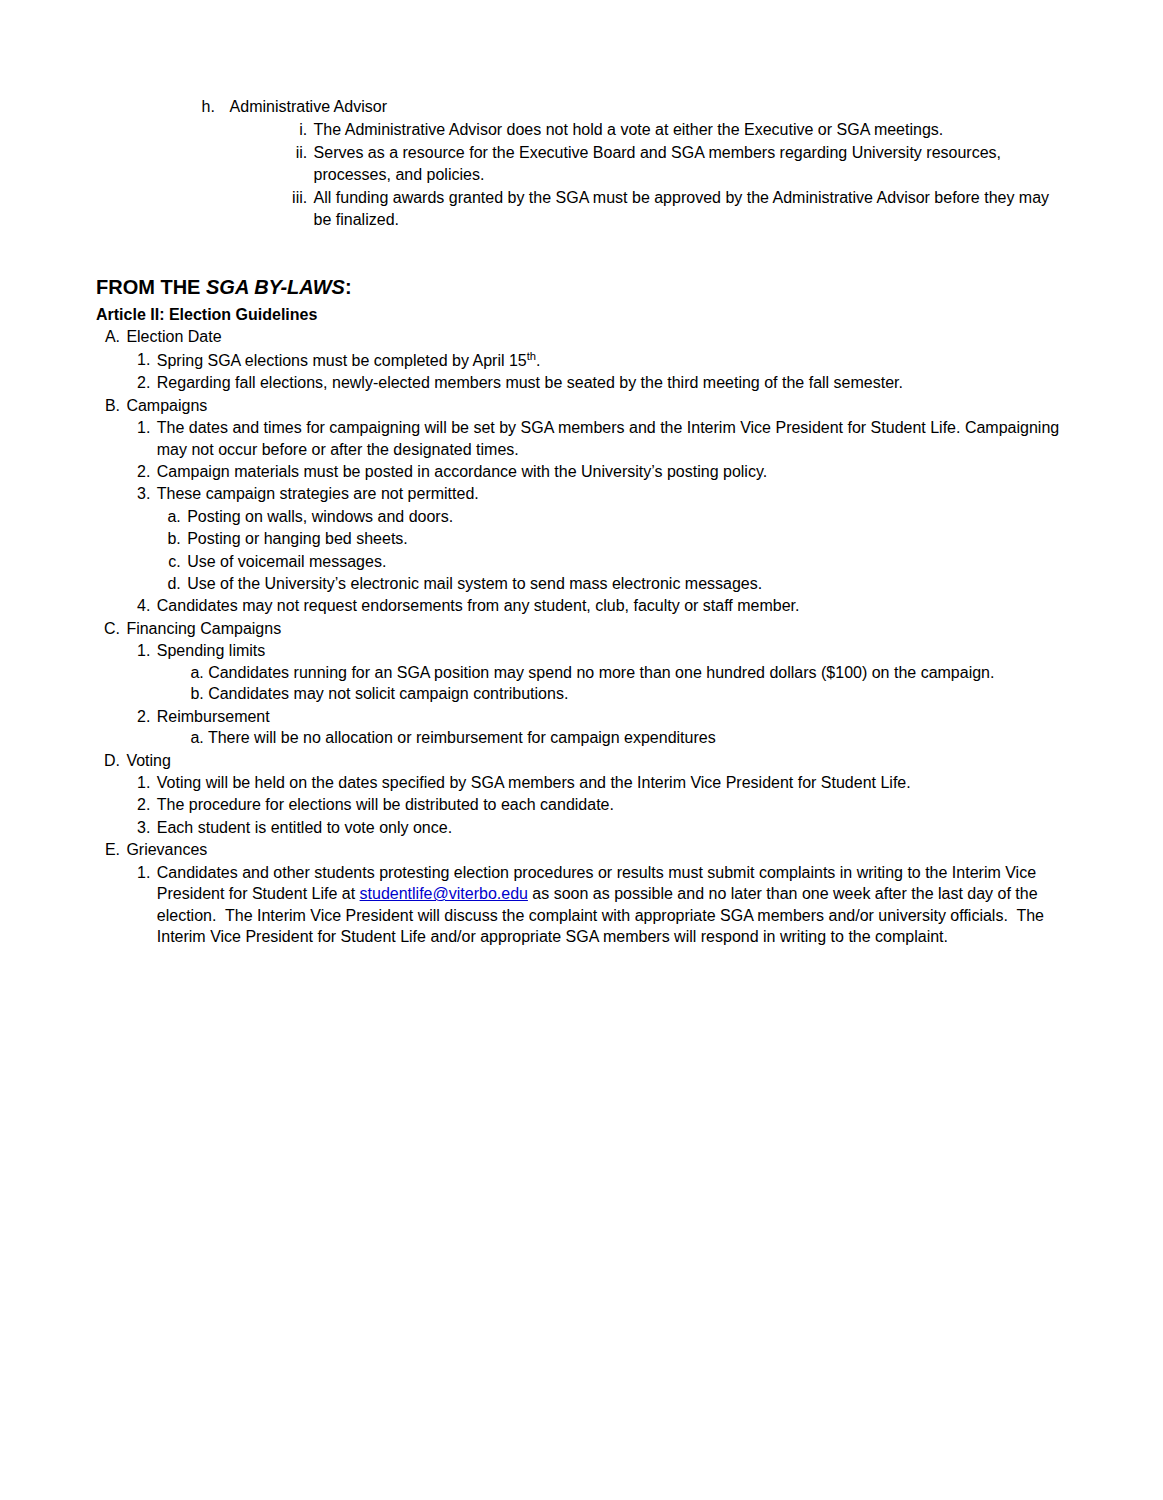h. Administrative Advisor
i. The Administrative Advisor does not hold a vote at either the Executive or SGA meetings.
ii. Serves as a resource for the Executive Board and SGA members regarding University resources, processes, and policies.
iii. All funding awards granted by the SGA must be approved by the Administrative Advisor before they may be finalized.
FROM THE SGA BY-LAWS:
Article II: Election Guidelines
A.
Election Date
1.
Spring SGA elections must be completed by April 15th.
2.
Regarding fall elections, newly-elected members must be seated by the third meeting of the fall semester.
B.
Campaigns
1.
The dates and times for campaigning will be set by SGA members and the Interim Vice President for Student Life. Campaigning may not occur before or after the designated times.
2.
Campaign materials must be posted in accordance with the University’s posting policy.
3.
These campaign strategies are not permitted.
a.
Posting on walls, windows and doors.
b.
Posting or hanging bed sheets.
c.
Use of voicemail messages.
d.
Use of the University’s electronic mail system to send mass electronic messages.
4.
Candidates may not request endorsements from any student, club, faculty or staff member.
C.
Financing Campaigns
1.
Spending limits
a. Candidates running for an SGA position may spend no more than one hundred dollars ($100) on the campaign.
b. Candidates may not solicit campaign contributions.
2.
Reimbursement
a. There will be no allocation or reimbursement for campaign expenditures
D.
Voting
1.
Voting will be held on the dates specified by SGA members and the Interim Vice President for Student Life.
2.
The procedure for elections will be distributed to each candidate.
3.
Each student is entitled to vote only once.
E.
Grievances
1.
Candidates and other students protesting election procedures or results must submit complaints in writing to the Interim Vice President for Student Life at studentlife@viterbo.edu as soon as possible and no later than one week after the last day of the election. The Interim Vice President will discuss the complaint with appropriate SGA members and/or university officials. The Interim Vice President for Student Life and/or appropriate SGA members will respond in writing to the complaint.